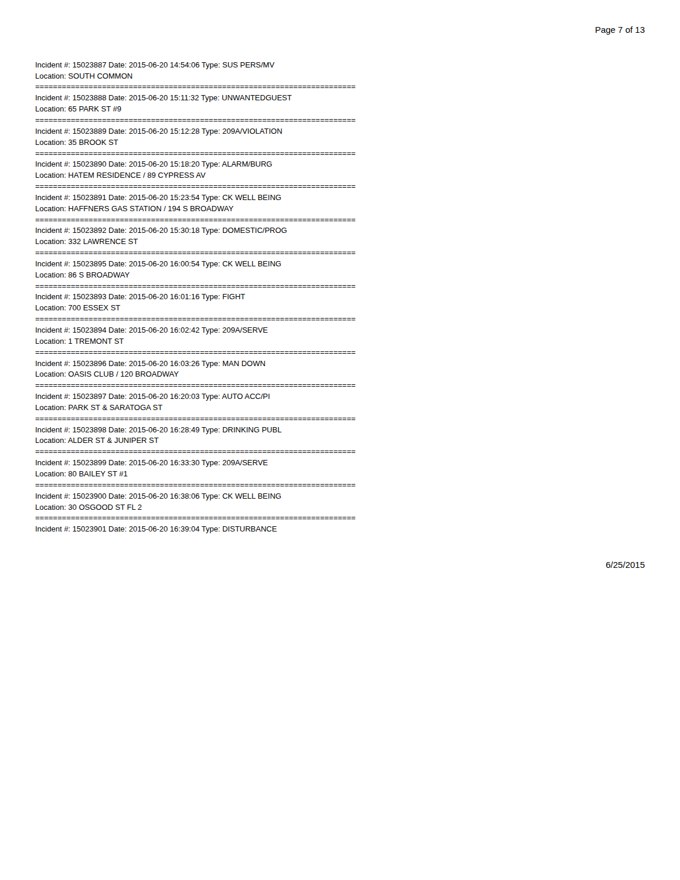Page 7 of 13
Incident #: 15023887 Date: 2015-06-20 14:54:06 Type: SUS PERS/MV
Location: SOUTH COMMON
========================================================================
Incident #: 15023888 Date: 2015-06-20 15:11:32 Type: UNWANTEDGUEST
Location: 65 PARK ST #9
========================================================================
Incident #: 15023889 Date: 2015-06-20 15:12:28 Type: 209A/VIOLATION
Location: 35 BROOK ST
========================================================================
Incident #: 15023890 Date: 2015-06-20 15:18:20 Type: ALARM/BURG
Location: HATEM RESIDENCE / 89 CYPRESS AV
========================================================================
Incident #: 15023891 Date: 2015-06-20 15:23:54 Type: CK WELL BEING
Location: HAFFNERS GAS STATION / 194 S BROADWAY
========================================================================
Incident #: 15023892 Date: 2015-06-20 15:30:18 Type: DOMESTIC/PROG
Location: 332 LAWRENCE ST
========================================================================
Incident #: 15023895 Date: 2015-06-20 16:00:54 Type: CK WELL BEING
Location: 86 S BROADWAY
========================================================================
Incident #: 15023893 Date: 2015-06-20 16:01:16 Type: FIGHT
Location: 700 ESSEX ST
========================================================================
Incident #: 15023894 Date: 2015-06-20 16:02:42 Type: 209A/SERVE
Location: 1 TREMONT ST
========================================================================
Incident #: 15023896 Date: 2015-06-20 16:03:26 Type: MAN DOWN
Location: OASIS CLUB / 120 BROADWAY
========================================================================
Incident #: 15023897 Date: 2015-06-20 16:20:03 Type: AUTO ACC/PI
Location: PARK ST & SARATOGA ST
========================================================================
Incident #: 15023898 Date: 2015-06-20 16:28:49 Type: DRINKING PUBL
Location: ALDER ST & JUNIPER ST
========================================================================
Incident #: 15023899 Date: 2015-06-20 16:33:30 Type: 209A/SERVE
Location: 80 BAILEY ST #1
========================================================================
Incident #: 15023900 Date: 2015-06-20 16:38:06 Type: CK WELL BEING
Location: 30 OSGOOD ST FL 2
========================================================================
Incident #: 15023901 Date: 2015-06-20 16:39:04 Type: DISTURBANCE
6/25/2015